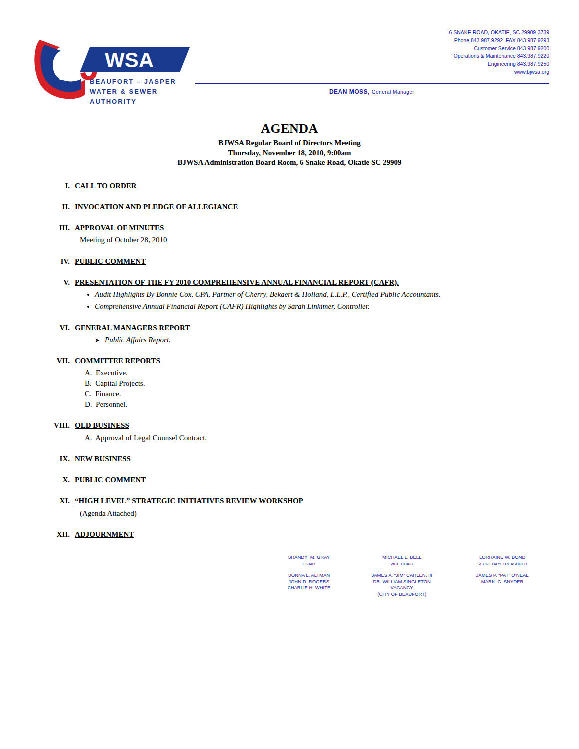B J WSA BEAUFORT – JASPER WATER & SEWER AUTHORITY
6 SNAKE ROAD, OKATIE, SC 29909-3739
Phone 843.987.9292 FAX 843.987.9293
Customer Service 843.987.9200
Operations & Maintenance 843.987.9220
Engineering 843.987.9250
www.bjwsa.org
DEAN MOSS, General Manager
AGENDA
BJWSA Regular Board of Directors Meeting
Thursday, November 18, 2010, 9:00am
BJWSA Administration Board Room, 6 Snake Road, Okatie SC 29909
I. CALL TO ORDER
II. INVOCATION AND PLEDGE OF ALLEGIANCE
III. APPROVAL OF MINUTES
Meeting of October 28, 2010
IV. PUBLIC COMMENT
V. PRESENTATION OF THE FY 2010 COMPREHENSIVE ANNUAL FINANCIAL REPORT (CAFR).
Audit Highlights By Bonnie Cox, CPA, Partner of Cherry, Bekaert & Holland, L.L.P., Certified Public Accountants.
Comprehensive Annual Financial Report (CAFR) Highlights by Sarah Linkimer, Controller.
VI. GENERAL MANAGERS REPORT
Public Affairs Report.
VII. COMMITTEE REPORTS
A. Executive.
B. Capital Projects.
C. Finance.
D. Personnel.
VIII. OLD BUSINESS
A. Approval of Legal Counsel Contract.
IX. NEW BUSINESS
X. PUBLIC COMMENT
XI. “HIGH LEVEL” STRATEGIC INITIATIVES REVIEW WORKSHOP
(Agenda Attached)
XII. ADJOURNMENT
| BRANDY M. GRAY CHAIR | MICHAEL L. BELL VICE CHAIR | LORRAINE W. BOND SECRETARY TREASURER |
| DONNA L. ALTMAN JOHN D. ROGERS CHARLIE H. WHITE | JAMES A. “JIM” CARLEN, III DR. WILLIAM SINGLETON VACANCY (CITY OF BEAUFORT) | JAMES P. “PAT” O’NEAL MARK C. SNYDER |